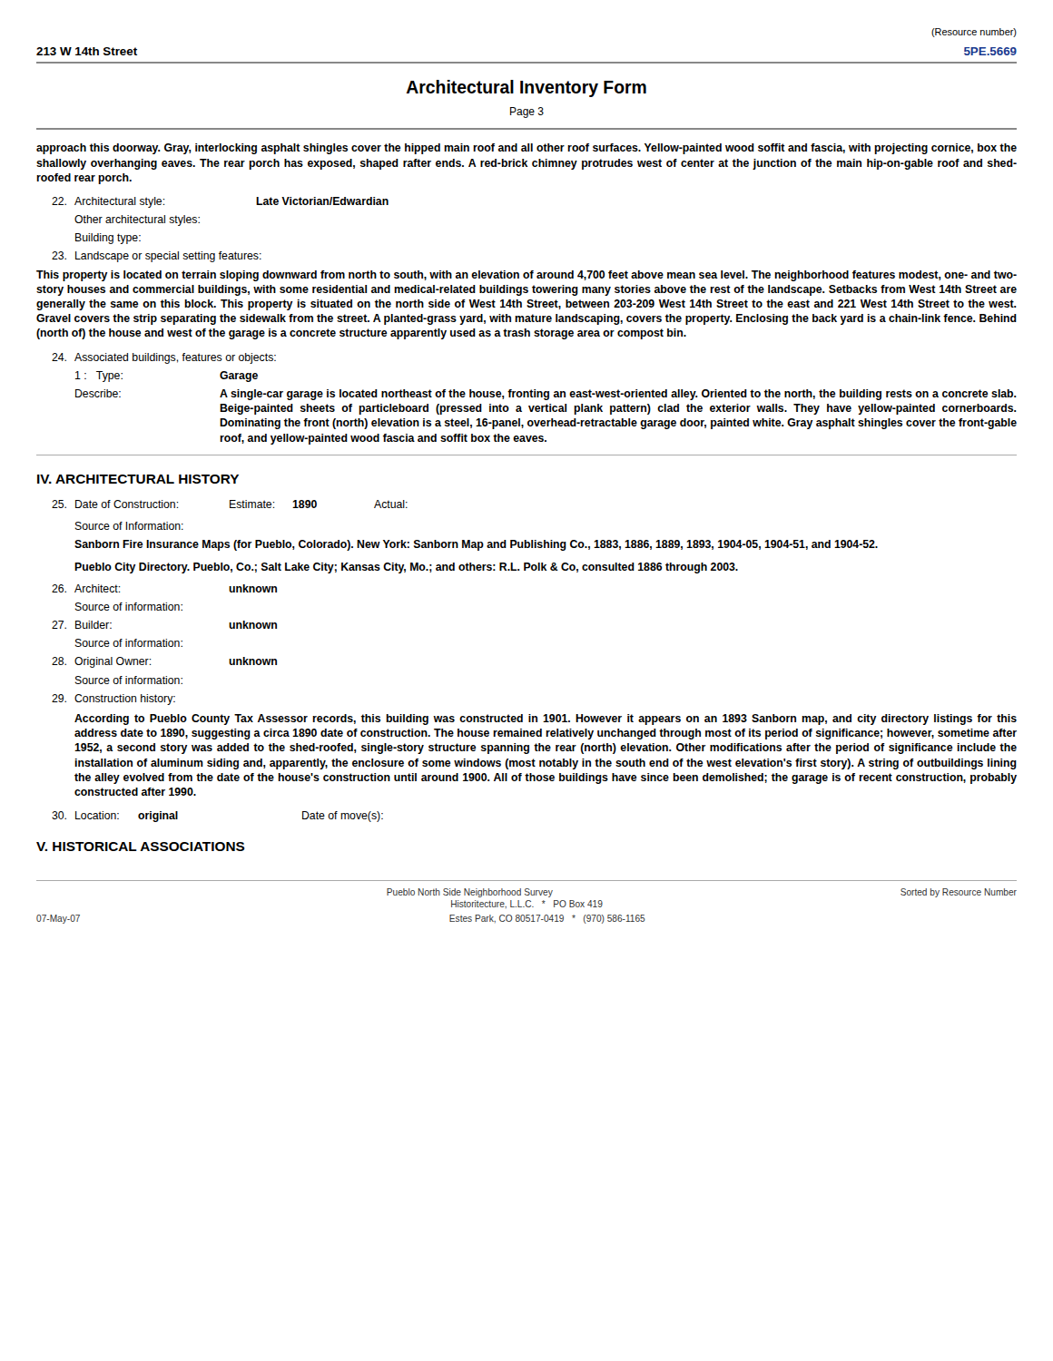(Resource number)
213 W 14th Street 5PE.5669
Architectural Inventory Form
Page 3
approach this doorway. Gray, interlocking asphalt shingles cover the hipped main roof and all other roof surfaces. Yellow-painted wood soffit and fascia, with projecting cornice, box the shallowly overhanging eaves. The rear porch has exposed, shaped rafter ends. A red-brick chimney protrudes west of center at the junction of the main hip-on-gable roof and shed-roofed rear porch.
22. Architectural style: Late Victorian/Edwardian
Other architectural styles:
Building type:
23. Landscape or special setting features:
This property is located on terrain sloping downward from north to south, with an elevation of around 4,700 feet above mean sea level. The neighborhood features modest, one- and two-story houses and commercial buildings, with some residential and medical-related buildings towering many stories above the rest of the landscape. Setbacks from West 14th Street are generally the same on this block. This property is situated on the north side of West 14th Street, between 203-209 West 14th Street to the east and 221 West 14th Street to the west. Gravel covers the strip separating the sidewalk from the street. A planted-grass yard, with mature landscaping, covers the property. Enclosing the back yard is a chain-link fence. Behind (north of) the house and west of the garage is a concrete structure apparently used as a trash storage area or compost bin.
24. Associated buildings, features or objects:
1 : Type: Garage
Describe: A single-car garage is located northeast of the house, fronting an east-west-oriented alley. Oriented to the north, the building rests on a concrete slab. Beige-painted sheets of particleboard (pressed into a vertical plank pattern) clad the exterior walls. They have yellow-painted cornerboards. Dominating the front (north) elevation is a steel, 16-panel, overhead-retractable garage door, painted white. Gray asphalt shingles cover the front-gable roof, and yellow-painted wood fascia and soffit box the eaves.
IV. ARCHITECTURAL HISTORY
25. Date of Construction: Estimate: 1890 Actual:
Source of Information:
Sanborn Fire Insurance Maps (for Pueblo, Colorado). New York: Sanborn Map and Publishing Co., 1883, 1886, 1889, 1893, 1904-05, 1904-51, and 1904-52.
Pueblo City Directory. Pueblo, Co.; Salt Lake City; Kansas City, Mo.; and others: R.L. Polk & Co, consulted 1886 through 2003.
26. Architect: unknown
Source of information:
27. Builder: unknown
Source of information:
28. Original Owner: unknown
Source of information:
29. Construction history:
According to Pueblo County Tax Assessor records, this building was constructed in 1901. However it appears on an 1893 Sanborn map, and city directory listings for this address date to 1890, suggesting a circa 1890 date of construction. The house remained relatively unchanged through most of its period of significance; however, sometime after 1952, a second story was added to the shed-roofed, single-story structure spanning the rear (north) elevation. Other modifications after the period of significance include the installation of aluminum siding and, apparently, the enclosure of some windows (most notably in the south end of the west elevation's first story). A string of outbuildings lining the alley evolved from the date of the house's construction until around 1900. All of those buildings have since been demolished; the garage is of recent construction, probably constructed after 1990.
30. Location: original Date of move(s):
V. HISTORICAL ASSOCIATIONS
Pueblo North Side Neighborhood Survey Sorted by Resource Number
Historitecture, L.L.C. * PO Box 419
07-May-07 Estes Park, CO 80517-0419 * (970) 586-1165